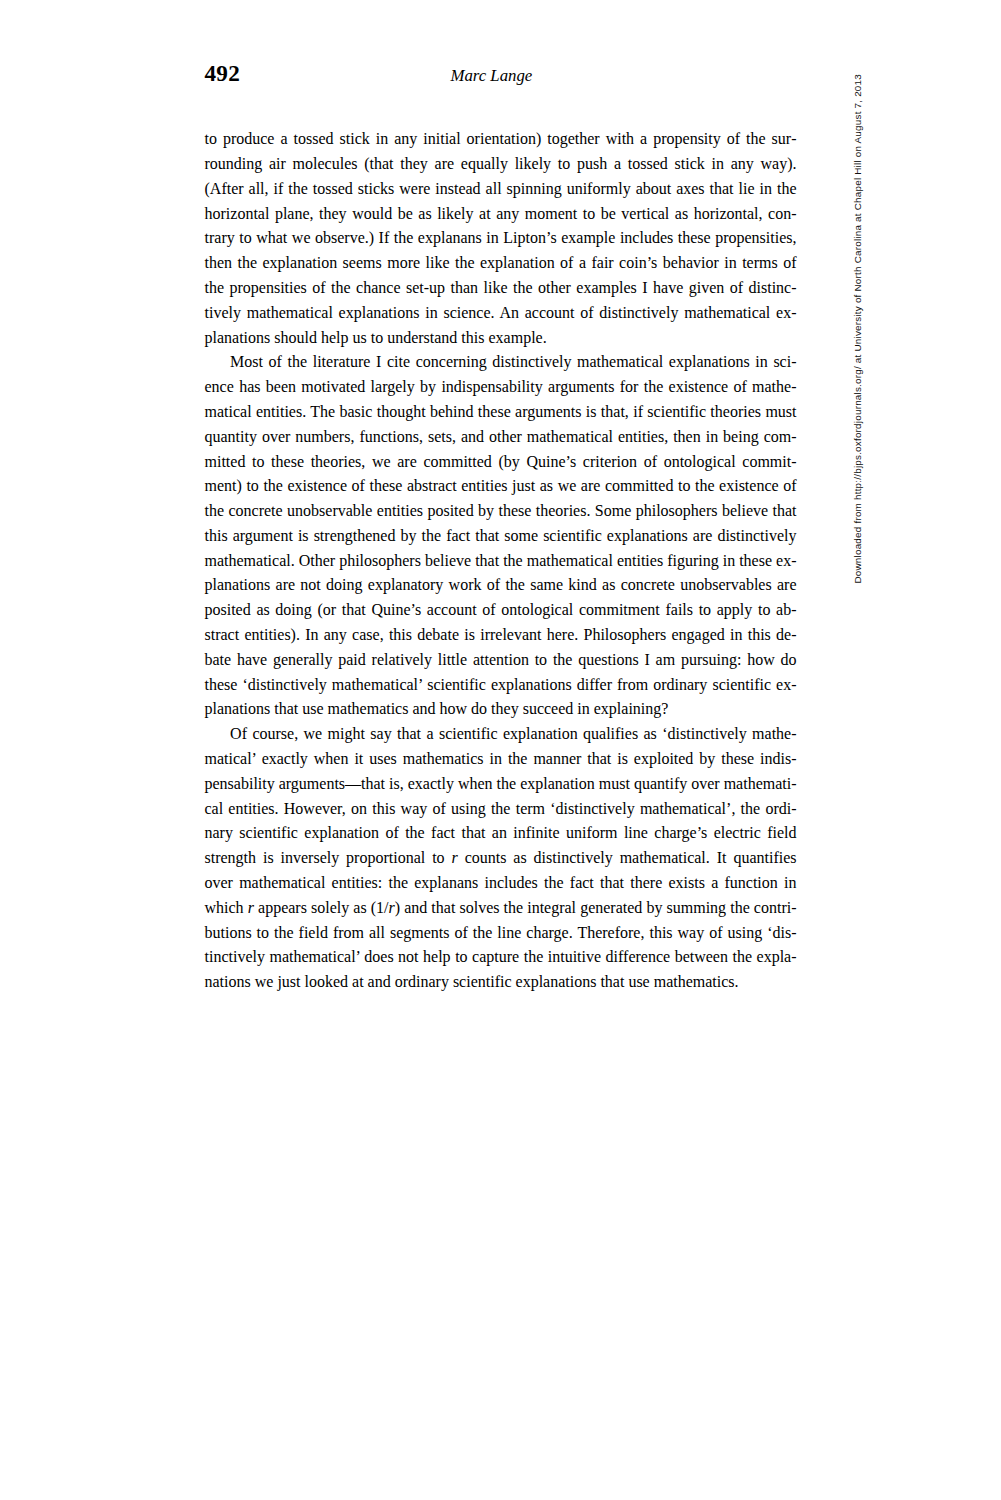492 Marc Lange
Downloaded from http://bjps.oxfordjournals.org/ at University of North Carolina at Chapel Hill on August 7, 2013
to produce a tossed stick in any initial orientation) together with a propensity of the surrounding air molecules (that they are equally likely to push a tossed stick in any way). (After all, if the tossed sticks were instead all spinning uniformly about axes that lie in the horizontal plane, they would be as likely at any moment to be vertical as horizontal, contrary to what we observe.) If the explanans in Lipton’s example includes these propensities, then the explanation seems more like the explanation of a fair coin’s behavior in terms of the propensities of the chance set-up than like the other examples I have given of distinctively mathematical explanations in science. An account of distinctively mathematical explanations should help us to understand this example.
Most of the literature I cite concerning distinctively mathematical explanations in science has been motivated largely by indispensability arguments for the existence of mathematical entities. The basic thought behind these arguments is that, if scientific theories must quantity over numbers, functions, sets, and other mathematical entities, then in being committed to these theories, we are committed (by Quine’s criterion of ontological commitment) to the existence of these abstract entities just as we are committed to the existence of the concrete unobservable entities posited by these theories. Some philosophers believe that this argument is strengthened by the fact that some scientific explanations are distinctively mathematical. Other philosophers believe that the mathematical entities figuring in these explanations are not doing explanatory work of the same kind as concrete unobservables are posited as doing (or that Quine’s account of ontological commitment fails to apply to abstract entities). In any case, this debate is irrelevant here. Philosophers engaged in this debate have generally paid relatively little attention to the questions I am pursuing: how do these ‘distinctively mathematical’ scientific explanations differ from ordinary scientific explanations that use mathematics and how do they succeed in explaining?
Of course, we might say that a scientific explanation qualifies as ‘distinctively mathematical’ exactly when it uses mathematics in the manner that is exploited by these indispensability arguments—that is, exactly when the explanation must quantify over mathematical entities. However, on this way of using the term ‘distinctively mathematical’, the ordinary scientific explanation of the fact that an infinite uniform line charge’s electric field strength is inversely proportional to r counts as distinctively mathematical. It quantifies over mathematical entities: the explanans includes the fact that there exists a function in which r appears solely as (1/r) and that solves the integral generated by summing the contributions to the field from all segments of the line charge. Therefore, this way of using ‘distinctively mathematical’ does not help to capture the intuitive difference between the explanations we just looked at and ordinary scientific explanations that use mathematics.